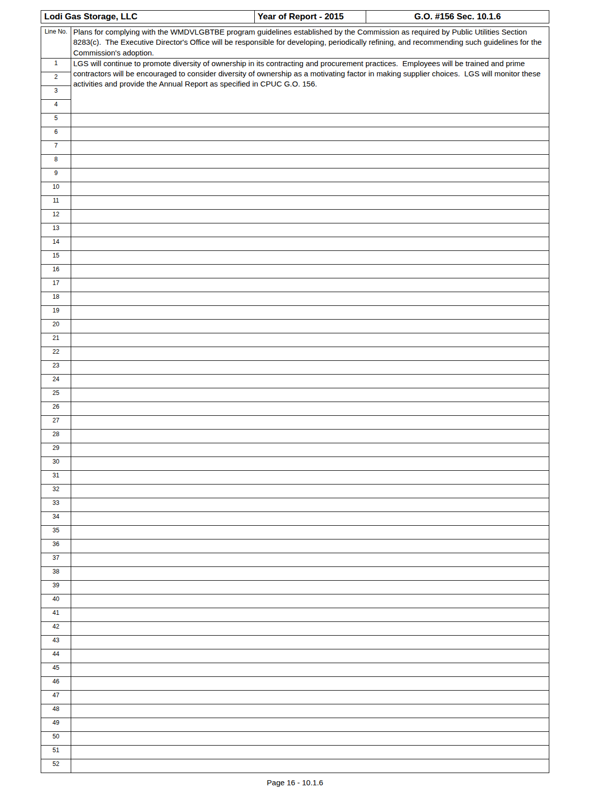| Lodi Gas Storage, LLC | Year of Report - 2015 | G.O. #156 Sec. 10.1.6 |
| Line No. | Plans for complying with the WMDVLGBTBE program guidelines established by the Commission as required by Public Utilities Section 8283(c). The Executive Director's Office will be responsible for developing, periodically refining, and recommending such guidelines for the Commission's adoption. |
| 1 | LGS will continue to promote diversity of ownership in its contracting and procurement practices. Employees will be trained and prime contractors will be encouraged to consider diversity of ownership as a motivating factor in making supplier choices. LGS will monitor these activities and provide the Annual Report as specified in CPUC G.O. 156. |
| 2 |
| 3 |
| 4 |
| 5 | |
| 6 | |
| 7 | |
| 8 | |
| 9 | |
| 10 | |
| 11 | |
| 12 | |
| 13 | |
| 14 | |
| 15 | |
| 16 | |
| 17 | |
| 18 | |
| 19 | |
| 20 | |
| 21 | |
| 22 | |
| 23 | |
| 24 | |
| 25 | |
| 26 | |
| 27 | |
| 28 | |
| 29 | |
| 30 | |
| 31 | |
| 32 | |
| 33 | |
| 34 | |
| 35 | |
| 36 | |
| 37 | |
| 38 | |
| 39 | |
| 40 | |
| 41 | |
| 42 | |
| 43 | |
| 44 | |
| 45 | |
| 46 | |
| 47 | |
| 48 | |
| 49 | |
| 50 | |
| 51 | |
| 52 | |
Page 16 - 10.1.6